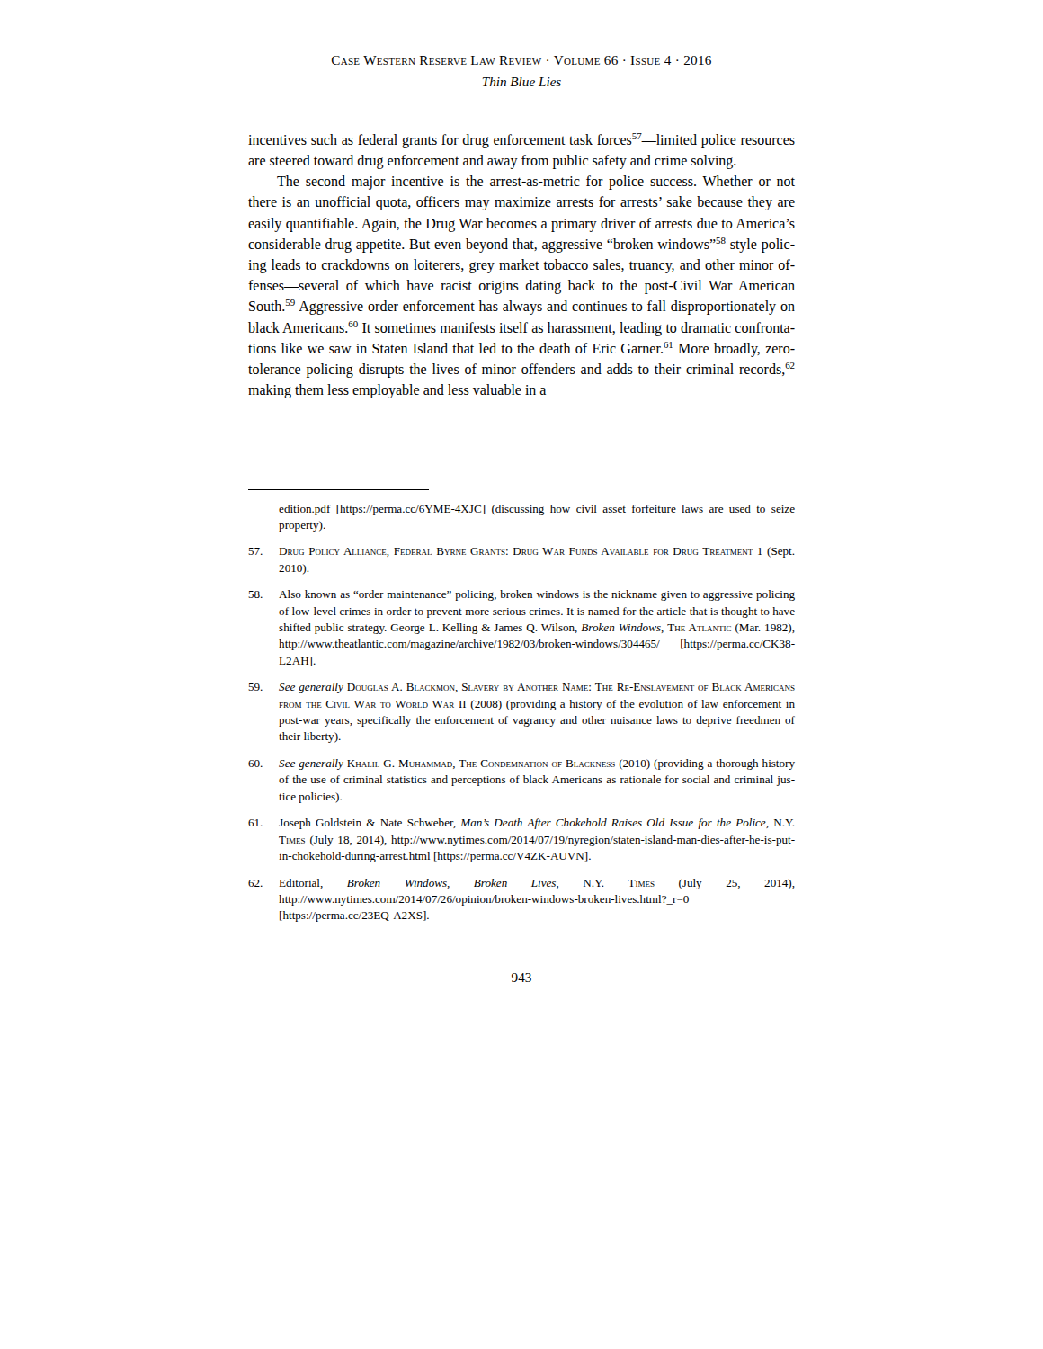Case Western Reserve Law Review · Volume 66 · Issue 4 · 2016
Thin Blue Lies
incentives such as federal grants for drug enforcement task forces57—limited police resources are steered toward drug enforcement and away from public safety and crime solving.
The second major incentive is the arrest-as-metric for police success. Whether or not there is an unofficial quota, officers may maximize arrests for arrests’ sake because they are easily quantifiable. Again, the Drug War becomes a primary driver of arrests due to America’s considerable drug appetite. But even beyond that, aggressive “broken windows”58 style policing leads to crackdowns on loiterers, grey market tobacco sales, truancy, and other minor offenses—several of which have racist origins dating back to the post-Civil War American South.59 Aggressive order enforcement has always and continues to fall disproportionately on black Americans.60 It sometimes manifests itself as harassment, leading to dramatic confrontations like we saw in Staten Island that led to the death of Eric Garner.61 More broadly, zero-tolerance policing disrupts the lives of minor offenders and adds to their criminal records,62 making them less employable and less valuable in a
edition.pdf [https://perma.cc/6YME-4XJC] (discussing how civil asset forfeiture laws are used to seize property).
57.
Drug Policy Alliance, Federal Byrne Grants: Drug War Funds Available for Drug Treatment 1 (Sept. 2010).
58.
Also known as “order maintenance” policing, broken windows is the nickname given to aggressive policing of low-level crimes in order to prevent more serious crimes. It is named for the article that is thought to have shifted public strategy. George L. Kelling & James Q. Wilson, Broken Windows, The Atlantic (Mar. 1982), http://www.theatlantic.com/magazine/archive/1982/03/broken-windows/304465/ [https://perma.cc/CK38-L2AH].
59.
See generally Douglas A. Blackmon, Slavery by Another Name: The Re-Enslavement of Black Americans from the Civil War to World War II (2008) (providing a history of the evolution of law enforcement in post-war years, specifically the enforcement of vagrancy and other nuisance laws to deprive freedmen of their liberty).
60.
See generally Khalil G. Muhammad, The Condemnation of Blackness (2010) (providing a thorough history of the use of criminal statistics and perceptions of black Americans as rationale for social and criminal justice policies).
61.
Joseph Goldstein & Nate Schweber, Man’s Death After Chokehold Raises Old Issue for the Police, N.Y. Times (July 18, 2014), http://www.nytimes.com/2014/07/19/nyregion/staten-island-man-dies-after-he-is-put-in-chokehold-during-arrest.html [https://perma.cc/V4ZK-AUVN].
62.
Editorial, Broken Windows, Broken Lives, N.Y. Times (July 25, 2014), http://www.nytimes.com/2014/07/26/opinion/broken-windows-broken-lives.html?_r=0 [https://perma.cc/23EQ-A2XS].
943